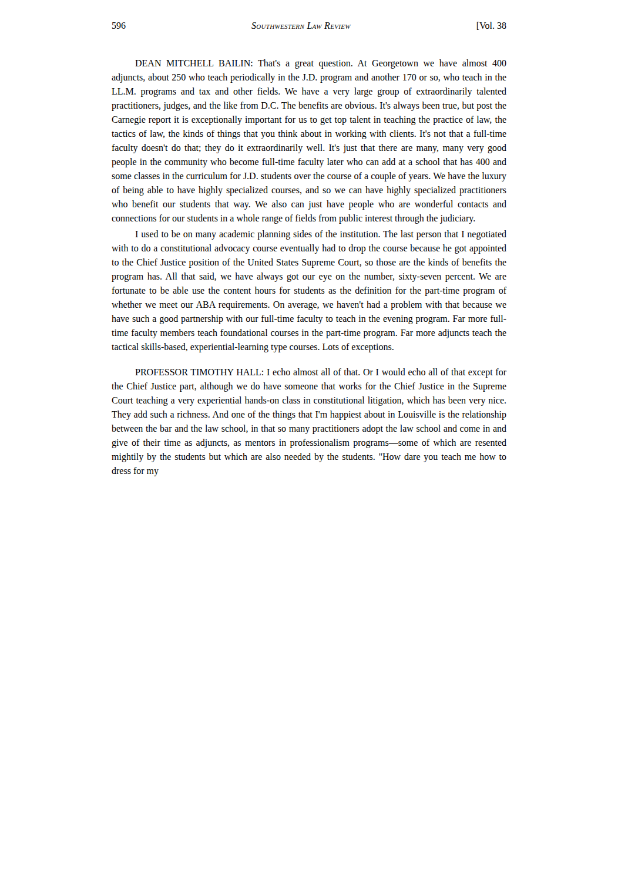596 Southwestern Law Review [Vol. 38
Dean Mitchell Bailin: That's a great question. At Georgetown we have almost 400 adjuncts, about 250 who teach periodically in the J.D. program and another 170 or so, who teach in the LL.M. programs and tax and other fields. We have a very large group of extraordinarily talented practitioners, judges, and the like from D.C. The benefits are obvious. It's always been true, but post the Carnegie report it is exceptionally important for us to get top talent in teaching the practice of law, the tactics of law, the kinds of things that you think about in working with clients. It's not that a full-time faculty doesn't do that; they do it extraordinarily well. It's just that there are many, many very good people in the community who become full-time faculty later who can add at a school that has 400 and some classes in the curriculum for J.D. students over the course of a couple of years. We have the luxury of being able to have highly specialized courses, and so we can have highly specialized practitioners who benefit our students that way. We also can just have people who are wonderful contacts and connections for our students in a whole range of fields from public interest through the judiciary.
I used to be on many academic planning sides of the institution. The last person that I negotiated with to do a constitutional advocacy course eventually had to drop the course because he got appointed to the Chief Justice position of the United States Supreme Court, so those are the kinds of benefits the program has. All that said, we have always got our eye on the number, sixty-seven percent. We are fortunate to be able use the content hours for students as the definition for the part-time program of whether we meet our ABA requirements. On average, we haven't had a problem with that because we have such a good partnership with our full-time faculty to teach in the evening program. Far more full-time faculty members teach foundational courses in the part-time program. Far more adjuncts teach the tactical skills-based, experiential-learning type courses. Lots of exceptions.
Professor Timothy Hall: I echo almost all of that. Or I would echo all of that except for the Chief Justice part, although we do have someone that works for the Chief Justice in the Supreme Court teaching a very experiential hands-on class in constitutional litigation, which has been very nice. They add such a richness. And one of the things that I'm happiest about in Louisville is the relationship between the bar and the law school, in that so many practitioners adopt the law school and come in and give of their time as adjuncts, as mentors in professionalism programs—some of which are resented mightily by the students but which are also needed by the students. "How dare you teach me how to dress for my